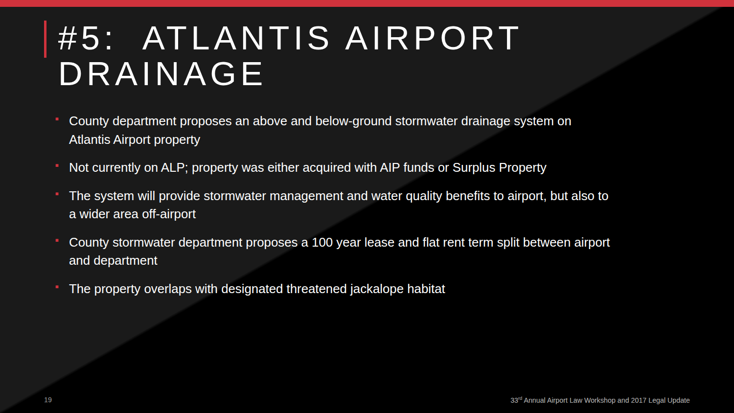#5: Atlantis Airport Drainage
County department proposes an above and below-ground stormwater drainage system on Atlantis Airport property
Not currently on ALP; property was either acquired with AIP funds or Surplus Property
The system will provide stormwater management and water quality benefits to airport, but also to a wider area off-airport
County stormwater department proposes a 100 year lease and flat rent term split between airport and department
The property overlaps with designated threatened jackalope habitat
19 33rd Annual Airport Law Workshop and 2017 Legal Update